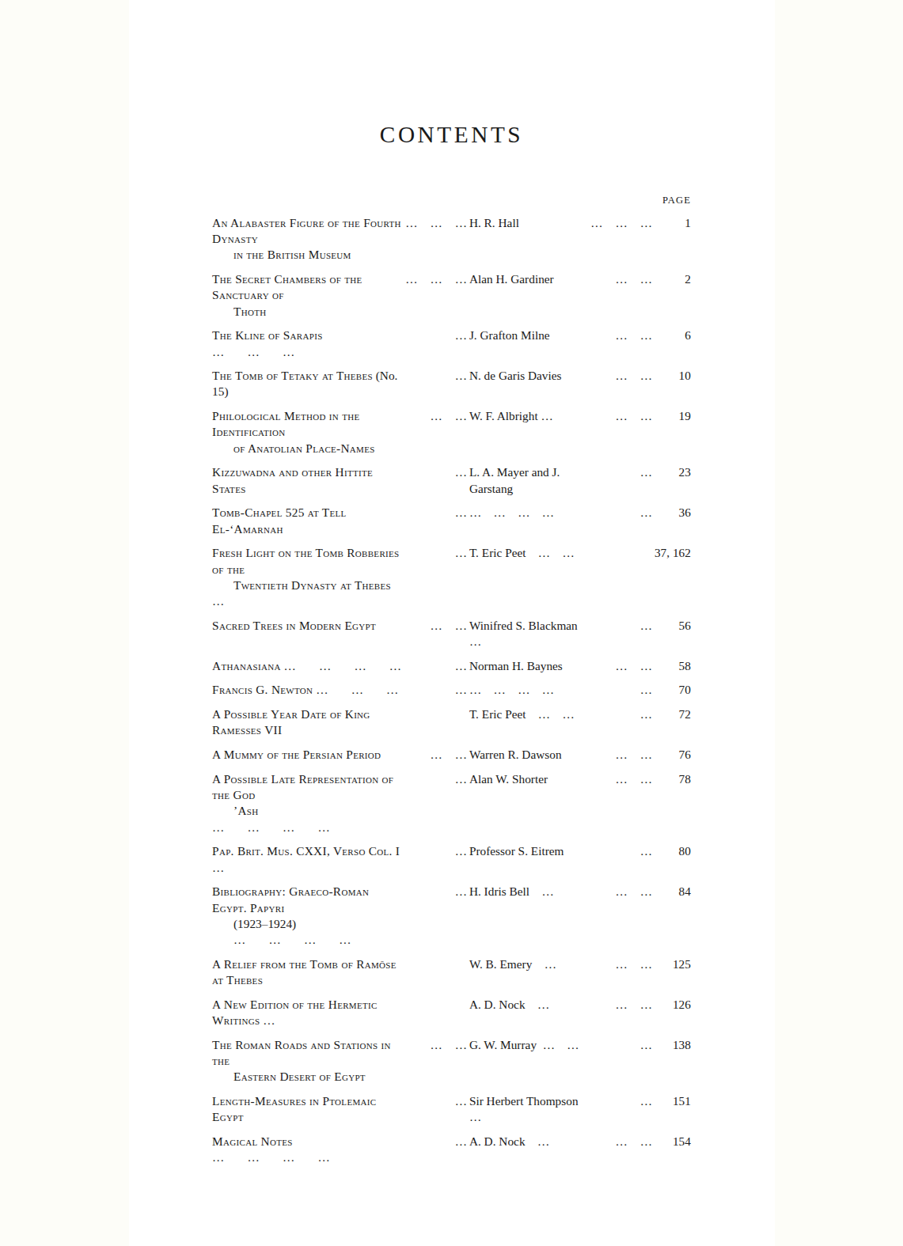CONTENTS
| | | | | PAGE |
| An Alabaster Figure of the Fourth Dynasty in the British Museum | … … … | H. R. Hall | … … … | 1 |
| The Secret Chambers of the Sanctuary of Thoth | … … … | Alan H. Gardiner | … … | 2 |
| The Kline of Sarapis … … … | … | J. Grafton Milne | … … | 6 |
| The Tomb of Tetaky at Thebes (No. 15) | … | N. de Garis Davies | … … | 10 |
| Philological Method in the Identification of Anatolian Place-Names | … … | W. F. Albright … | … … | 19 |
| Kizzuwadna and other Hittite States | … | L. A. Mayer and J. Garstang | … | 23 |
| Tomb-Chapel 525 at Tell El-‘Amarnah | … | … … … … | … | 36 |
| Fresh Light on the Tomb Robberies of the Twentieth Dynasty at Thebes … | … | T. Eric Peet … … | | 37, 162 |
| Sacred Trees in Modern Egypt | … … | Winifred S. Blackman … | … | 56 |
| Athanasiana … … … … | … | Norman H. Baynes | … … | 58 |
| Francis G. Newton … … … | … | … … … … | … | 70 |
| A Possible Year Date of King Ramesses VII | | T. Eric Peet … … | … | 72 |
| A Mummy of the Persian Period | … … | Warren R. Dawson | … … | 76 |
| A Possible Late Representation of the God ’Ash … … … … | … | Alan W. Shorter | … … | 78 |
| Pap. Brit. Mus. CXXI, Verso Col. I … | … | Professor S. Eitrem | … | 80 |
| Bibliography: Graeco-Roman Egypt. Papyri (1923–1924) … … … … | … | H. Idris Bell … | … … | 84 |
| A Relief from the Tomb of Ramōse at Thebes | | W. B. Emery … | … … | 125 |
| A New Edition of the Hermetic Writings … | | A. D. Nock … | … … | 126 |
| The Roman Roads and Stations in the Eastern Desert of Egypt | … … | G. W. Murray … … | … | 138 |
| Length-Measures in Ptolemaic Egypt | … | Sir Herbert Thompson … | … | 151 |
| Magical Notes … … … … | … | A. D. Nock … | … … | 154 |